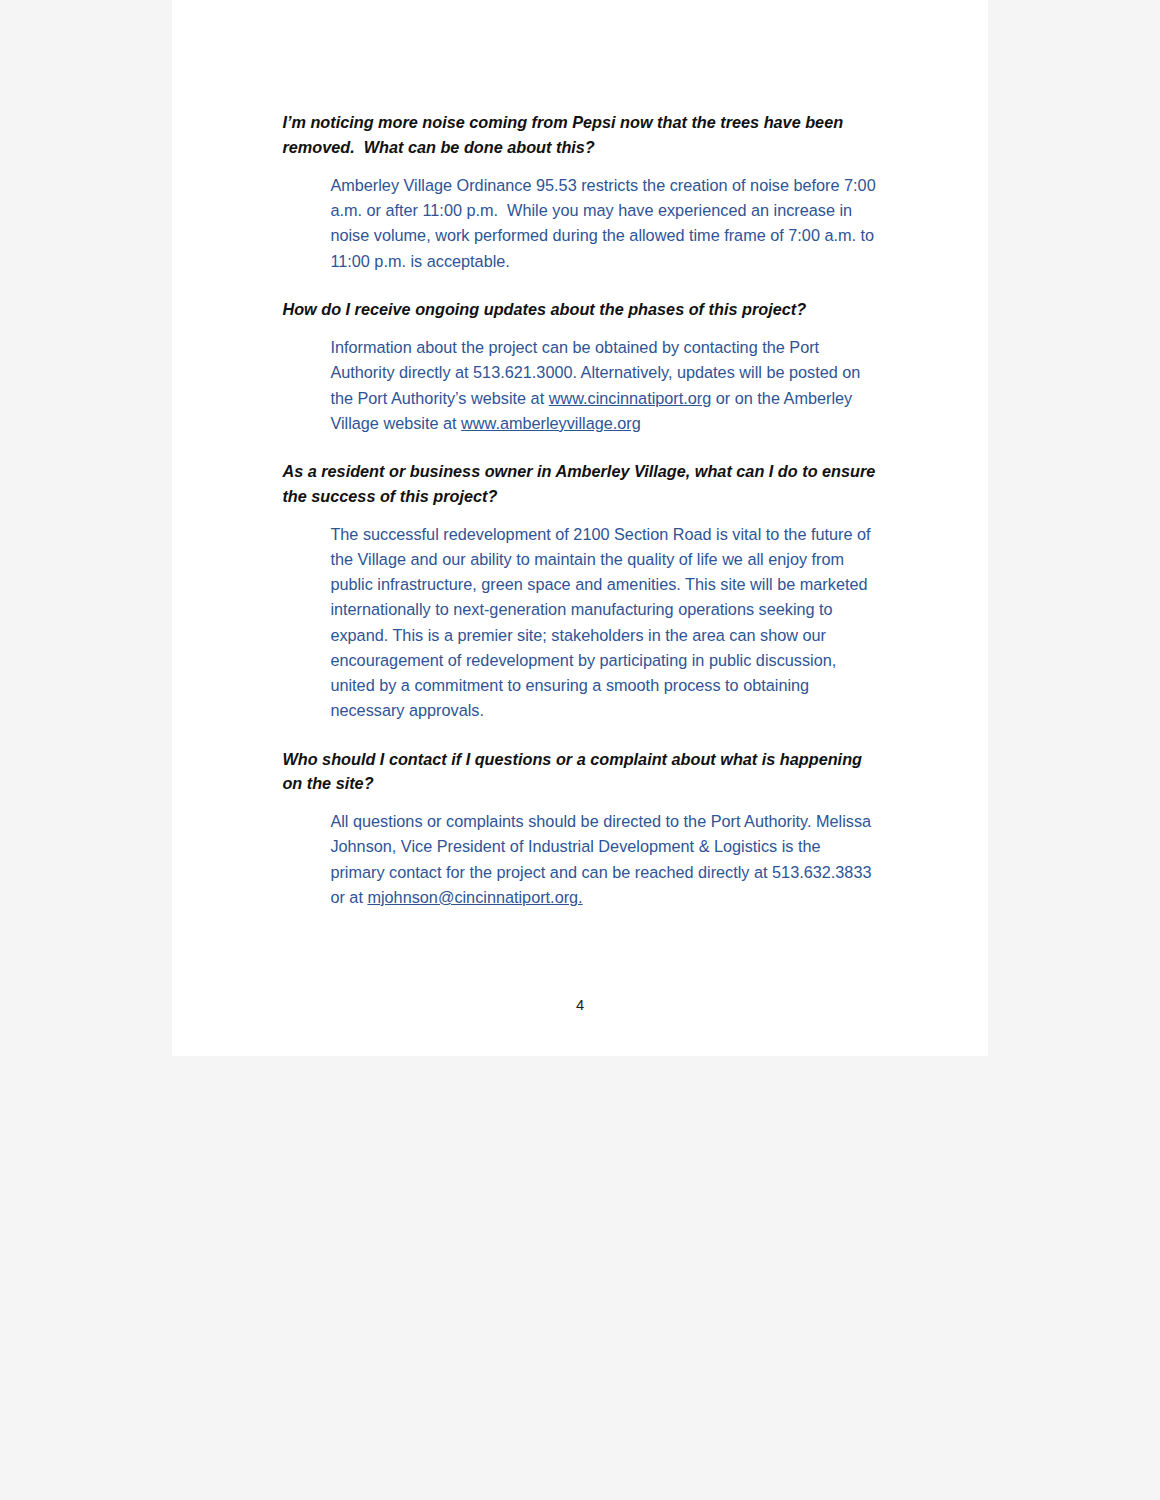I’m noticing more noise coming from Pepsi now that the trees have been removed. What can be done about this?
Amberley Village Ordinance 95.53 restricts the creation of noise before 7:00 a.m. or after 11:00 p.m. While you may have experienced an increase in noise volume, work performed during the allowed time frame of 7:00 a.m. to 11:00 p.m. is acceptable.
How do I receive ongoing updates about the phases of this project?
Information about the project can be obtained by contacting the Port Authority directly at 513.621.3000. Alternatively, updates will be posted on the Port Authority’s website at www.cincinnatiport.org or on the Amberley Village website at www.amberleyvillage.org
As a resident or business owner in Amberley Village, what can I do to ensure the success of this project?
The successful redevelopment of 2100 Section Road is vital to the future of the Village and our ability to maintain the quality of life we all enjoy from public infrastructure, green space and amenities. This site will be marketed internationally to next-generation manufacturing operations seeking to expand. This is a premier site; stakeholders in the area can show our encouragement of redevelopment by participating in public discussion, united by a commitment to ensuring a smooth process to obtaining necessary approvals.
Who should I contact if I questions or a complaint about what is happening on the site?
All questions or complaints should be directed to the Port Authority. Melissa Johnson, Vice President of Industrial Development & Logistics is the primary contact for the project and can be reached directly at 513.632.3833 or at mjohnson@cincinnatiport.org.
4